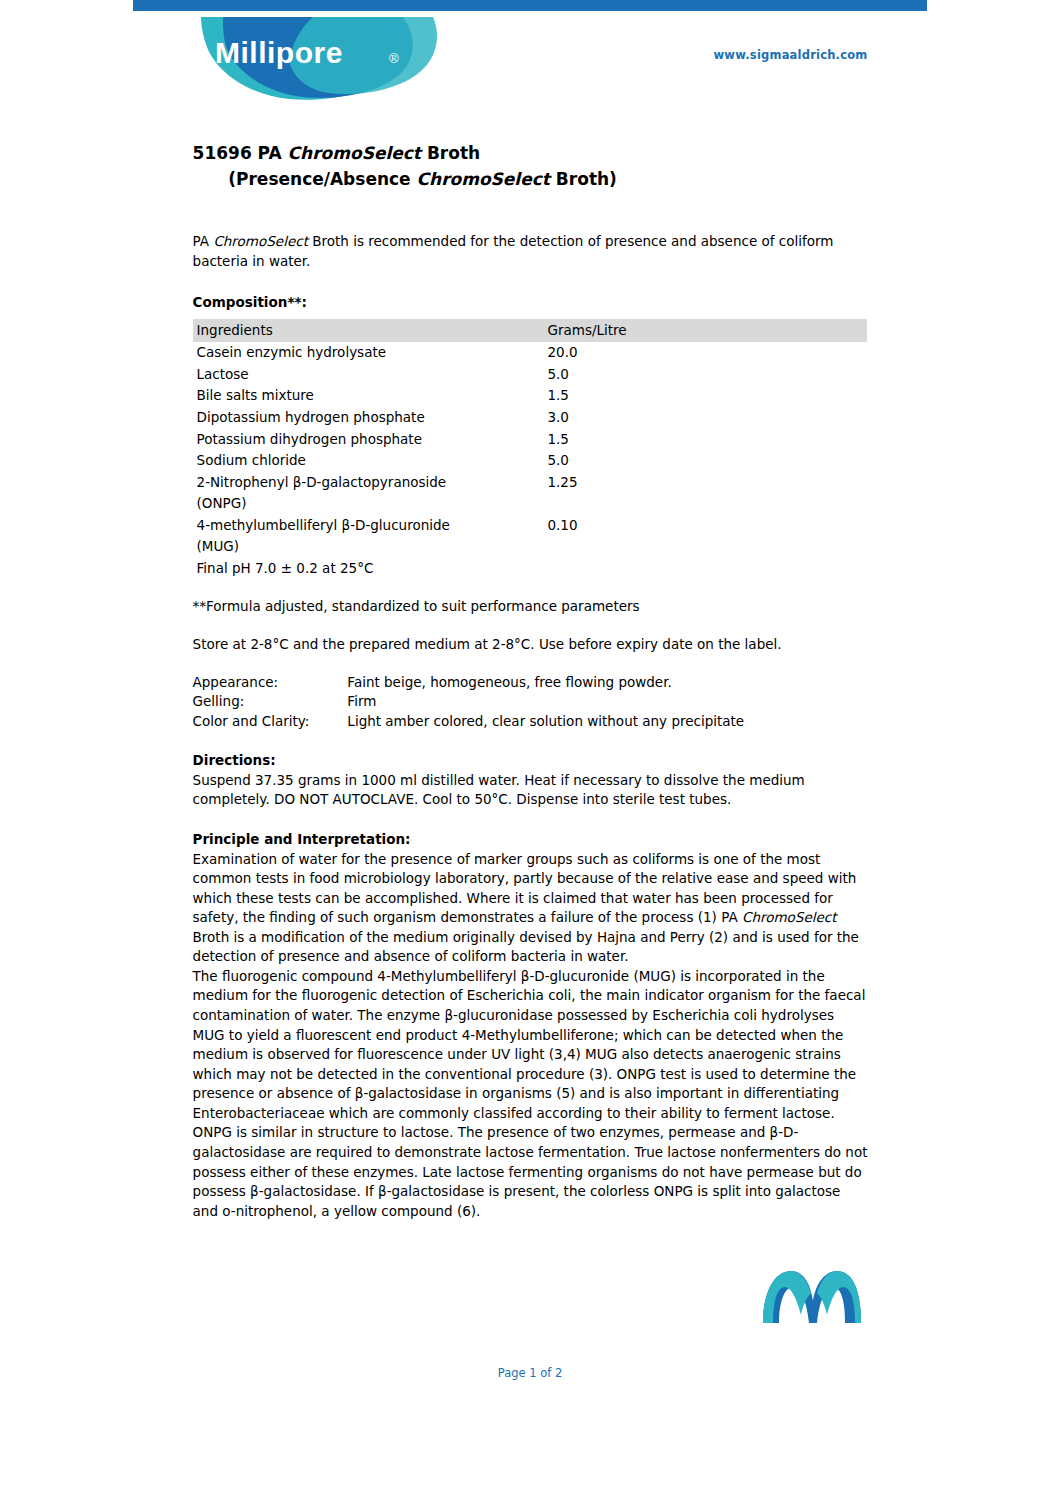Millipore ®
www.sigmaaldrich.com
51696 PA ChromoSelect Broth (Presence/Absence ChromoSelect Broth)
PA ChromoSelect Broth is recommended for the detection of presence and absence of coliform bacteria in water.
Composition**:
| Ingredients | Grams/Litre |
| --- | --- |
| Casein enzymic hydrolysate | 20.0 |
| Lactose | 5.0 |
| Bile salts mixture | 1.5 |
| Dipotassium hydrogen phosphate | 3.0 |
| Potassium dihydrogen phosphate | 1.5 |
| Sodium chloride | 5.0 |
| 2-Nitrophenyl β-D-galactopyranoside | 1.25 |
| (ONPG) | |
| 4-methylumbelliferyl β-D-glucuronide | 0.10 |
| (MUG) | |
| Final pH 7.0 ± 0.2 at 25°C | |
**Formula adjusted, standardized to suit performance parameters
Store at 2-8°C and the prepared medium at 2-8°C. Use before expiry date on the label.
| Appearance: | Faint beige, homogeneous, free flowing powder. |
| Gelling: | Firm |
| Color and Clarity: | Light amber colored, clear solution without any precipitate |
Directions:
Suspend 37.35 grams in 1000 ml distilled water. Heat if necessary to dissolve the medium completely. DO NOT AUTOCLAVE. Cool to 50°C. Dispense into sterile test tubes.
Principle and Interpretation:
Examination of water for the presence of marker groups such as coliforms is one of the most common tests in food microbiology laboratory, partly because of the relative ease and speed with which these tests can be accomplished. Where it is claimed that water has been processed for safety, the finding of such organism demonstrates a failure of the process (1) PA ChromoSelect Broth is a modification of the medium originally devised by Hajna and Perry (2) and is used for the detection of presence and absence of coliform bacteria in water.
The fluorogenic compound 4-Methylumbelliferyl β-D-glucuronide (MUG) is incorporated in the medium for the fluorogenic detection of Escherichia coli, the main indicator organism for the faecal contamination of water. The enzyme β-glucuronidase possessed by Escherichia coli hydrolyses MUG to yield a fluorescent end product 4-Methylumbelliferone; which can be detected when the medium is observed for fluorescence under UV light (3,4) MUG also detects anaerogenic strains which may not be detected in the conventional procedure (3). ONPG test is used to determine the presence or absence of β-galactosidase in organisms (5) and is also important in differentiating Enterobacteriaceae which are commonly classifed according to their ability to ferment lactose. ONPG is similar in structure to lactose. The presence of two enzymes, permease and β-D-galactosidase are required to demonstrate lactose fermentation. True lactose nonfermenters do not possess either of these enzymes. Late lactose fermenting organisms do not have permease but do possess β-galactosidase. If β-galactosidase is present, the colorless ONPG is split into galactose and o-nitrophenol, a yellow compound (6).
Page 1 of 2